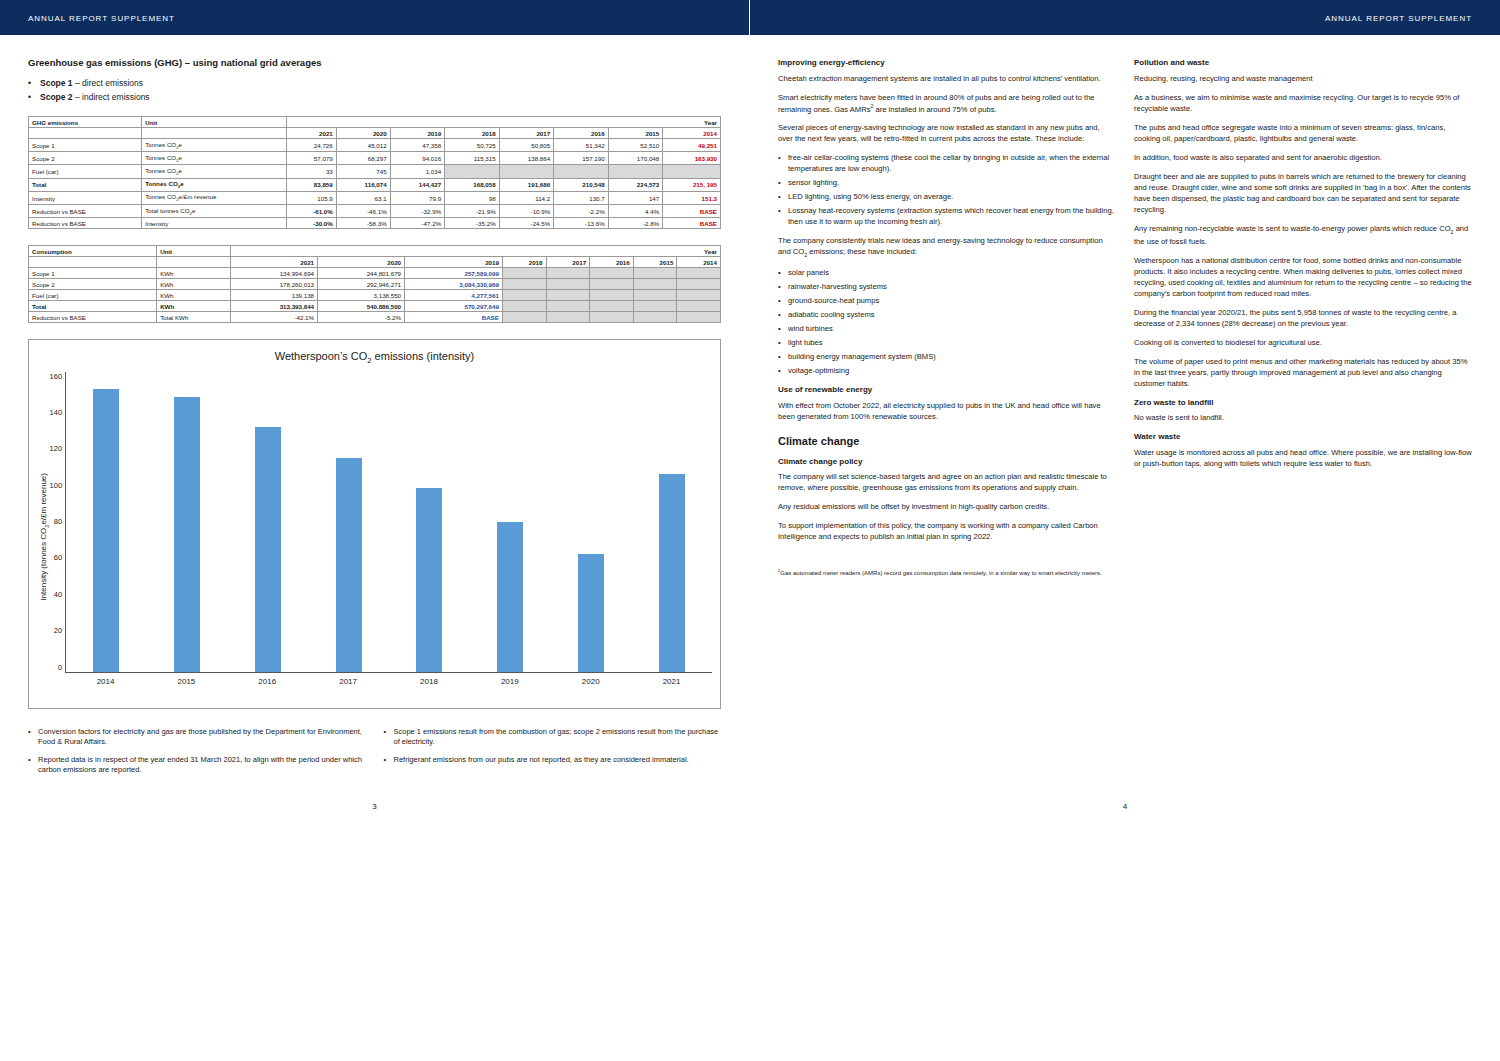Annual Report Supplement
Greenhouse gas emissions (GHG) – using national grid averages
Scope 1 – direct emissions
Scope 2 – indirect emissions
| GHG emissions | Unit | Year |
| --- | --- | --- |
| | | 2021 | 2020 | 2019 | 2018 | 2017 | 2016 | 2015 | 2014 |
| Scope 1 | Tonnes CO 2 e | 24,726 | 45,012 | 47,358 | 50,725 | 50,805 | 51,342 | 52,510 | 49,251 |
| Scope 2 | Tonnes CO 2 e | 57,079 | 68,297 | 94,016 | 115,315 | 138,864 | 157,190 | 170,048 | 163,930 |
| Fuel (car) | Tonnes CO 2 e | 33 | 745 | 1,034 | | | | | |
| Total | Tonnes CO 2 e | 83,859 | 116,074 | 144,427 | 168,058 | 191,686 | 210,548 | 224,573 | 215, 195 |
| Intensity | Tonnes CO 2 e/£m revenue | 105.9 | 63.1 | 79.9 | 98 | 114.2 | 130.7 | 147 | 151.3 |
| Reduction vs BASE | Total tonnes CO 2 e | -61.0% | -46.1% | -32.9% | -21.9% | -10.9% | -2.2% | 4.4% | BASE |
| Reduction vs BASE | Intensity | -30.0% | -58.3% | -47.2% | -35.2% | -24.5% | -13.6% | -2.8% | BASE |
| Consumption | Unit | Year |
| --- | --- | --- |
| | | 2021 | 2020 | 2019 | 2018 | 2017 | 2016 | 2015 | 2014 |
| Scope 1 | KWh | 134,994,694 | 244,801,679 | 257,589,099 | | | | | |
| Scope 2 | KWh | 178,260,013 | 292,946,271 | 3,084,330,989 | | | | | |
| Fuel (car) | KWh | 139,138 | 3,138,550 | 4,277,561 | | | | | |
| Total | KWh | 313,393,844 | 540,886,500 | 570,297,649 | | | | | |
| Reduction vs BASE | Total KWh | -42.1% | -5.2% | BASE | | | | | |
Wetherspoon’s CO2 emissions (intensity)
Intensity (tonnes CO2e/£m revenue)
160 140 120 100 80 60 40 20 0
2014 2015 2016 2017 2018 2019 2020 2021
Conversion factors for electricity and gas are those published by the Department for Environment, Food & Rural Affairs.
Reported data is in respect of the year ended 31 March 2021, to align with the period under which carbon emissions are reported.
Scope 1 emissions result from the combustion of gas; scope 2 emissions result from the purchase of electricity.
Refrigerant emissions from our pubs are not reported, as they are considered immaterial.
3
Annual Report Supplement
Improving energy-efficiency
Cheetah extraction management systems are installed in all pubs to control kitchens’ ventilation.
Smart electricity meters have been fitted in around 80% of pubs and are being rolled out to the remaining ones. Gas AMRs2 are installed in around 75% of pubs.
Several pieces of energy-saving technology are now installed as standard in any new pubs and, over the next few years, will be retro-fitted in current pubs across the estate. These include:
free-air cellar-cooling systems (these cool the cellar by bringing in outside air, when the external temperatures are low enough).
sensor lighting.
LED lighting, using 50% less energy, on average.
Lossnay heat-recovery systems (extraction systems which recover heat energy from the building, then use it to warm up the incoming fresh air).
The company consistently trials new ideas and energy-saving technology to reduce consumption and CO2 emissions; these have included:
solar panels
rainwater-harvesting systems
ground-source-heat pumps
adiabatic cooling systems
wind turbines
light tubes
building energy management system (BMS)
voltage-optimising
Use of renewable energy
With effect from October 2022, all electricity supplied to pubs in the UK and head office will have been generated from 100% renewable sources.
Climate change
Climate change policy
The company will set science-based targets and agree on an action plan and realistic timescale to remove, where possible, greenhouse gas emissions from its operations and supply chain.
Any residual emissions will be offset by investment in high-quality carbon credits.
To support implementation of this policy, the company is working with a company called Carbon Intelligence and expects to publish an initial plan in spring 2022.
Pollution and waste
Reducing, reusing, recycling and waste management
As a business, we aim to minimise waste and maximise recycling. Our target is to recycle 95% of recyclable waste.
The pubs and head office segregate waste into a minimum of seven streams: glass, tin/cans, cooking oil, paper/cardboard, plastic, lightbulbs and general waste.
In addition, food waste is also separated and sent for anaerobic digestion.
Draught beer and ale are supplied to pubs in barrels which are returned to the brewery for cleaning and reuse. Draught cider, wine and some soft drinks are supplied in ‘bag in a box’. After the contents have been dispensed, the plastic bag and cardboard box can be separated and sent for separate recycling.
Any remaining non-recyclable waste is sent to waste-to-energy power plants which reduce CO2 and the use of fossil fuels.
Wetherspoon has a national distribution centre for food, some bottled drinks and non-consumable products. It also includes a recycling centre. When making deliveries to pubs, lorries collect mixed recycling, used cooking oil, textiles and aluminium for return to the recycling centre – so reducing the company’s carbon footprint from reduced road miles.
During the financial year 2020/21, the pubs sent 5,958 tonnes of waste to the recycling centre, a decrease of 2,334 tonnes (28% decrease) on the previous year.
Cooking oil is converted to biodiesel for agricultural use.
The volume of paper used to print menus and other marketing materials has reduced by about 35% in the last three years, partly through improved management at pub level and also changing customer habits.
Zero waste to landfill
No waste is sent to landfill.
Water waste
Water usage is monitored across all pubs and head office. Where possible, we are installing low-flow or push-button taps, along with toilets which require less water to flush.
2Gas automated meter readers (AMRs) record gas consumption data remotely, in a similar way to smart electricity meters.
4